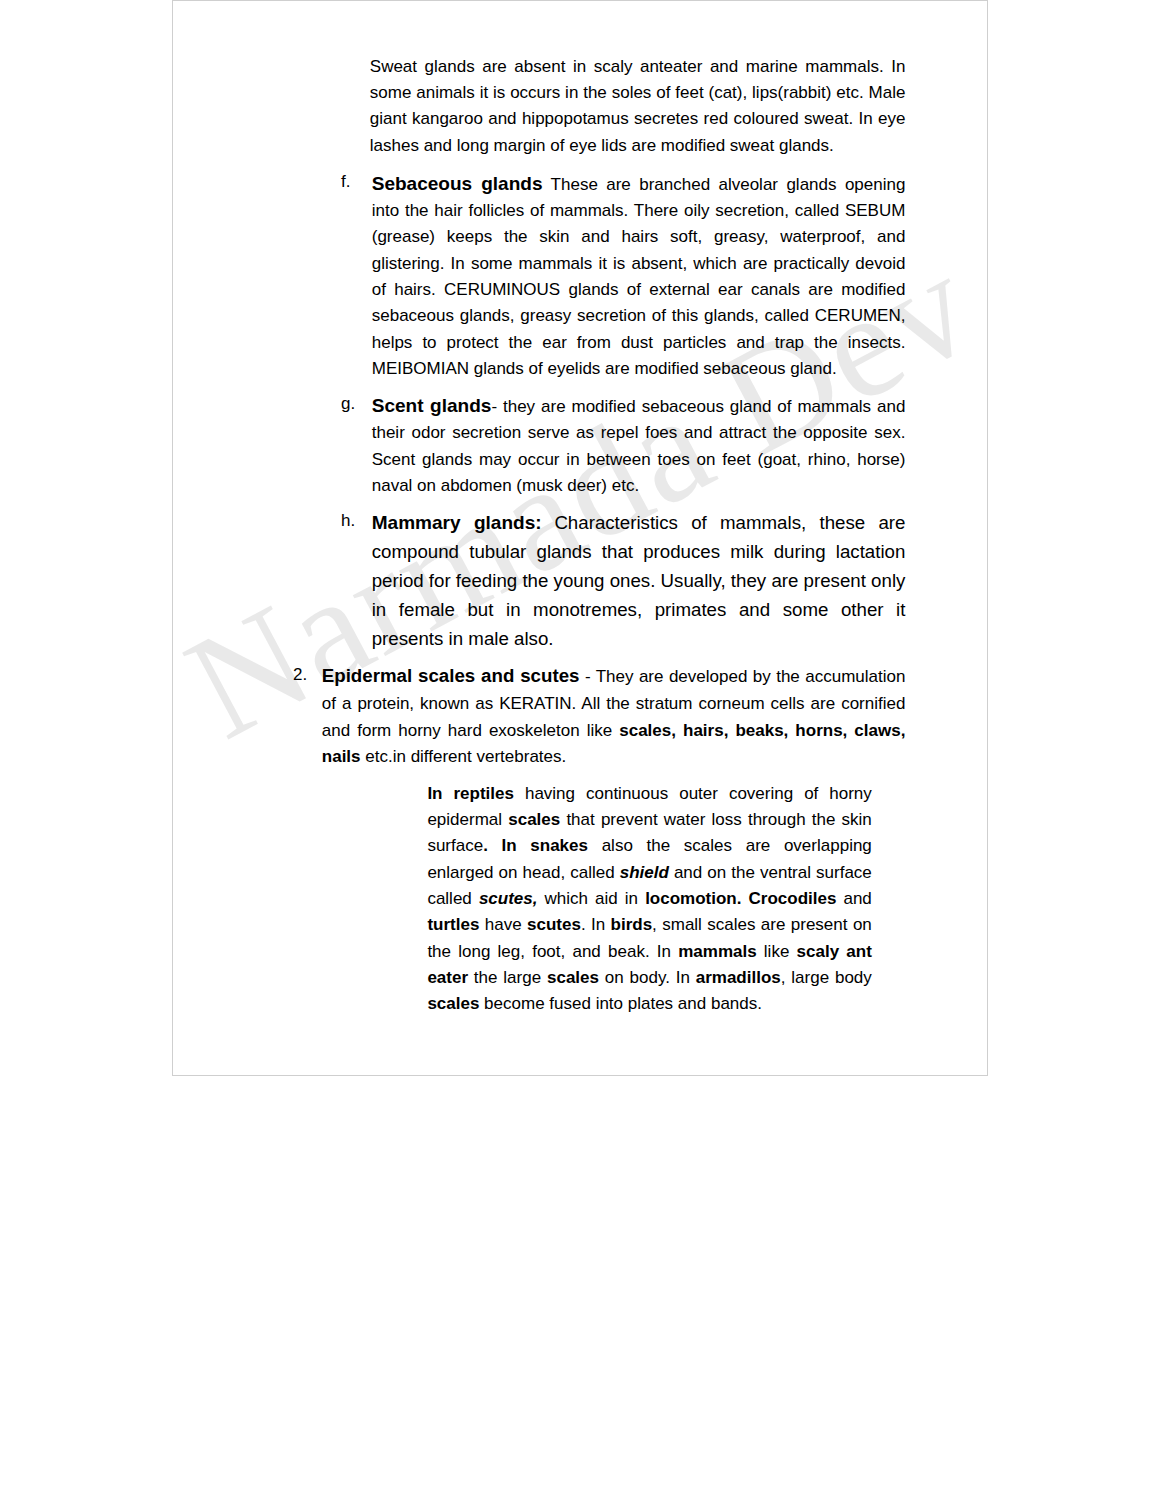Narmada Dev
Sweat glands are absent in scaly anteater and marine mammals. In some animals it is occurs in the soles of feet (cat), lips(rabbit) etc. Male giant kangaroo and hippopotamus secretes red coloured sweat. In eye lashes and long margin of eye lids are modified sweat glands.
f. Sebaceous glands These are branched alveolar glands opening into the hair follicles of mammals. There oily secretion, called SEBUM (grease) keeps the skin and hairs soft, greasy, waterproof, and glistering. In some mammals it is absent, which are practically devoid of hairs. CERUMINOUS glands of external ear canals are modified sebaceous glands, greasy secretion of this glands, called CERUMEN, helps to protect the ear from dust particles and trap the insects. MEIBOMIAN glands of eyelids are modified sebaceous gland.
g. Scent glands- they are modified sebaceous gland of mammals and their odor secretion serve as repel foes and attract the opposite sex. Scent glands may occur in between toes on feet (goat, rhino, horse) naval on abdomen (musk deer) etc.
h. Mammary glands: Characteristics of mammals, these are compound tubular glands that produces milk during lactation period for feeding the young ones. Usually, they are present only in female but in monotremes, primates and some other it presents in male also.
2. Epidermal scales and scutes - They are developed by the accumulation of a protein, known as KERATIN. All the stratum corneum cells are cornified and form horny hard exoskeleton like scales, hairs, beaks, horns, claws, nails etc.in different vertebrates.
In reptiles having continuous outer covering of horny epidermal scales that prevent water loss through the skin surface. In snakes also the scales are overlapping enlarged on head, called shield and on the ventral surface called scutes, which aid in locomotion. Crocodiles and turtles have scutes. In birds, small scales are present on the long leg, foot, and beak. In mammals like scaly ant eater the large scales on body. In armadillos, large body scales become fused into plates and bands.